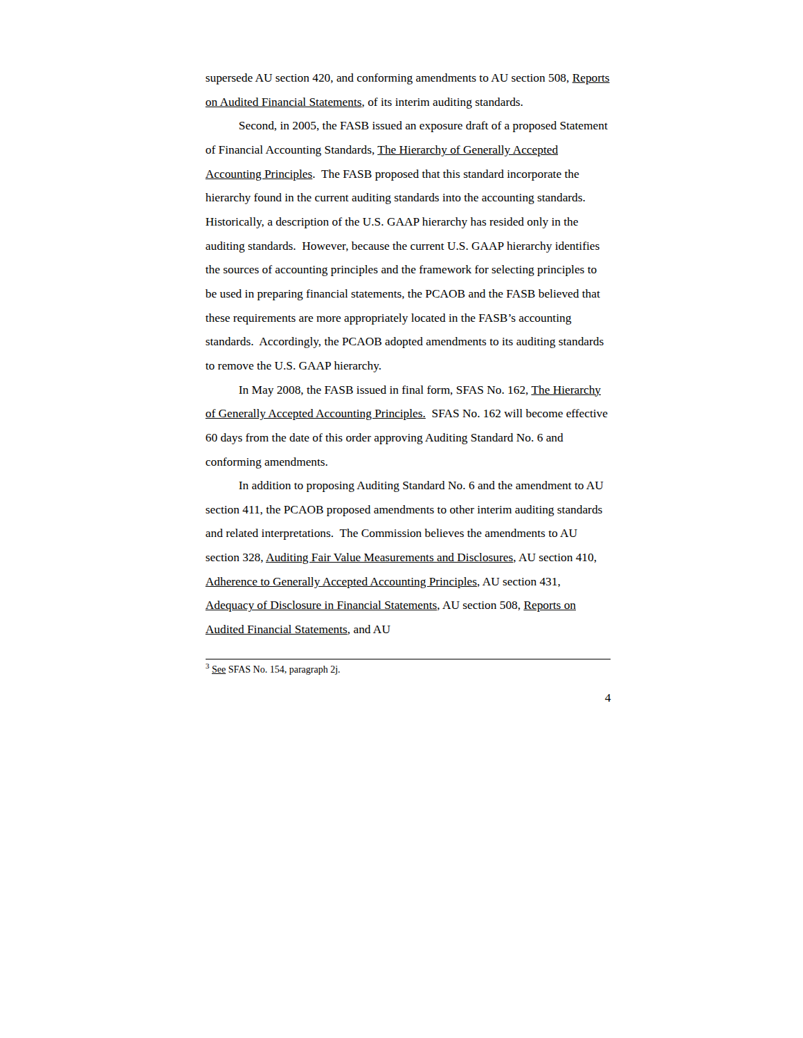supersede AU section 420, and conforming amendments to AU section 508, Reports on Audited Financial Statements, of its interim auditing standards.
Second, in 2005, the FASB issued an exposure draft of a proposed Statement of Financial Accounting Standards, The Hierarchy of Generally Accepted Accounting Principles. The FASB proposed that this standard incorporate the hierarchy found in the current auditing standards into the accounting standards. Historically, a description of the U.S. GAAP hierarchy has resided only in the auditing standards. However, because the current U.S. GAAP hierarchy identifies the sources of accounting principles and the framework for selecting principles to be used in preparing financial statements, the PCAOB and the FASB believed that these requirements are more appropriately located in the FASB’s accounting standards. Accordingly, the PCAOB adopted amendments to its auditing standards to remove the U.S. GAAP hierarchy.
In May 2008, the FASB issued in final form, SFAS No. 162, The Hierarchy of Generally Accepted Accounting Principles. SFAS No. 162 will become effective 60 days from the date of this order approving Auditing Standard No. 6 and conforming amendments.
In addition to proposing Auditing Standard No. 6 and the amendment to AU section 411, the PCAOB proposed amendments to other interim auditing standards and related interpretations. The Commission believes the amendments to AU section 328, Auditing Fair Value Measurements and Disclosures, AU section 410, Adherence to Generally Accepted Accounting Principles, AU section 431, Adequacy of Disclosure in Financial Statements, AU section 508, Reports on Audited Financial Statements, and AU
3 See SFAS No. 154, paragraph 2j.
4